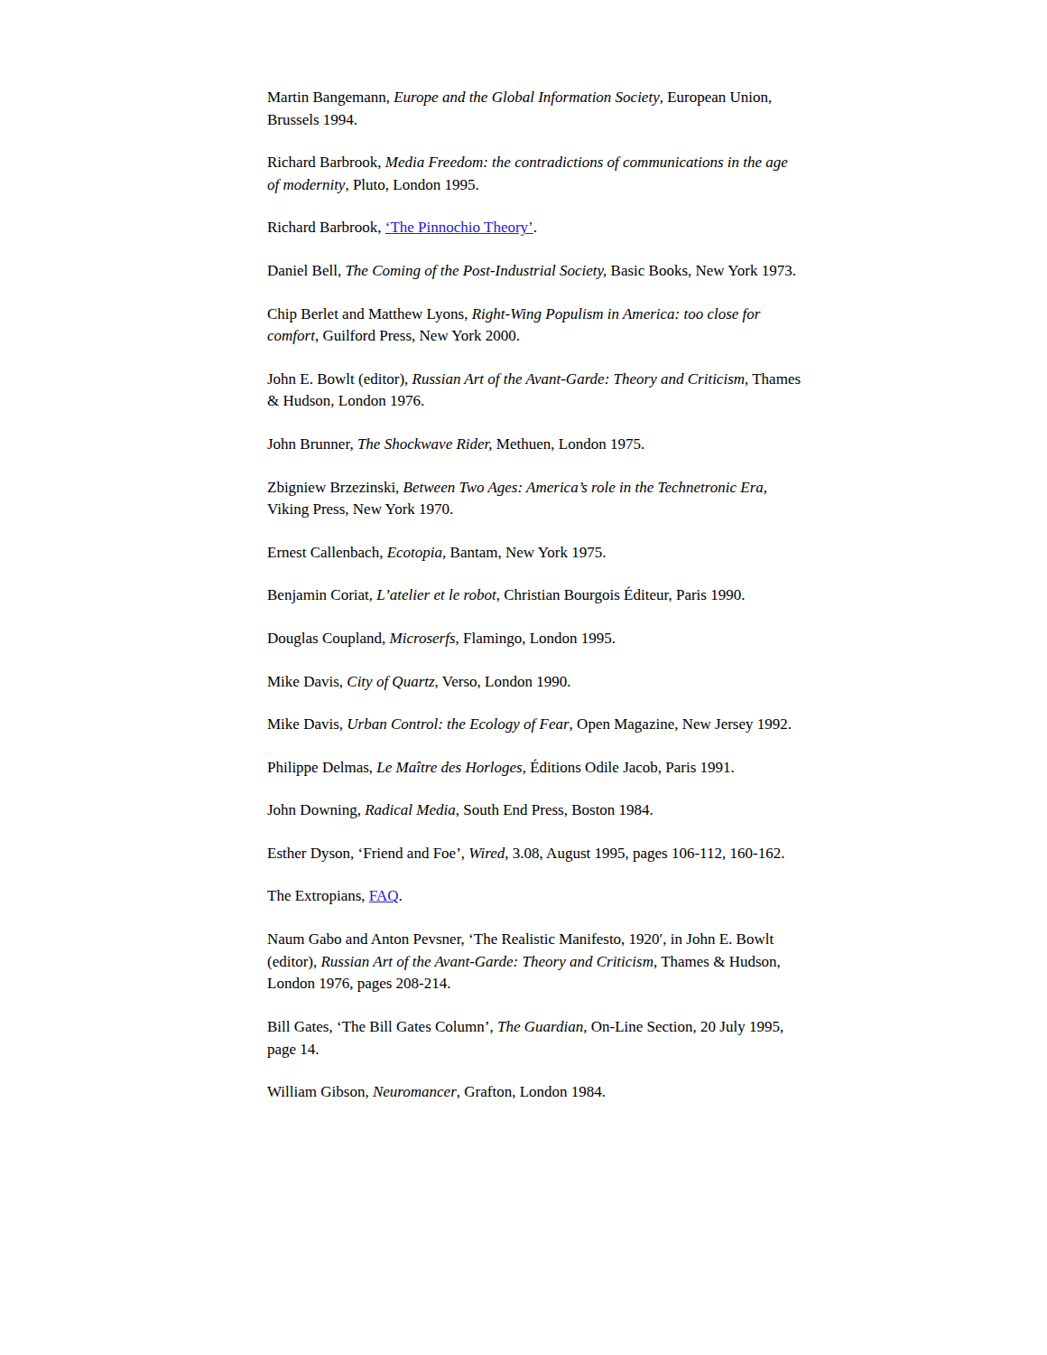Martin Bangemann, Europe and the Global Information Society, European Union, Brussels 1994.
Richard Barbrook, Media Freedom: the contradictions of communications in the age of modernity, Pluto, London 1995.
Richard Barbrook, ‘The Pinnochio Theory’.
Daniel Bell, The Coming of the Post-Industrial Society, Basic Books, New York 1973.
Chip Berlet and Matthew Lyons, Right-Wing Populism in America: too close for comfort, Guilford Press, New York 2000.
John E. Bowlt (editor), Russian Art of the Avant-Garde: Theory and Criticism, Thames & Hudson, London 1976.
John Brunner, The Shockwave Rider, Methuen, London 1975.
Zbigniew Brzezinski, Between Two Ages: America’s role in the Technetronic Era, Viking Press, New York 1970.
Ernest Callenbach, Ecotopia, Bantam, New York 1975.
Benjamin Coriat, L’atelier et le robot, Christian Bourgois Éditeur, Paris 1990.
Douglas Coupland, Microserfs, Flamingo, London 1995.
Mike Davis, City of Quartz, Verso, London 1990.
Mike Davis, Urban Control: the Ecology of Fear, Open Magazine, New Jersey 1992.
Philippe Delmas, Le Maître des Horloges, Éditions Odile Jacob, Paris 1991.
John Downing, Radical Media, South End Press, Boston 1984.
Esther Dyson, ‘Friend and Foe’, Wired, 3.08, August 1995, pages 106-112, 160-162.
The Extropians, FAQ.
Naum Gabo and Anton Pevsner, ‘The Realistic Manifesto, 1920′, in John E. Bowlt (editor), Russian Art of the Avant-Garde: Theory and Criticism, Thames & Hudson, London 1976, pages 208-214.
Bill Gates, ‘The Bill Gates Column’, The Guardian, On-Line Section, 20 July 1995, page 14.
William Gibson, Neuromancer, Grafton, London 1984.